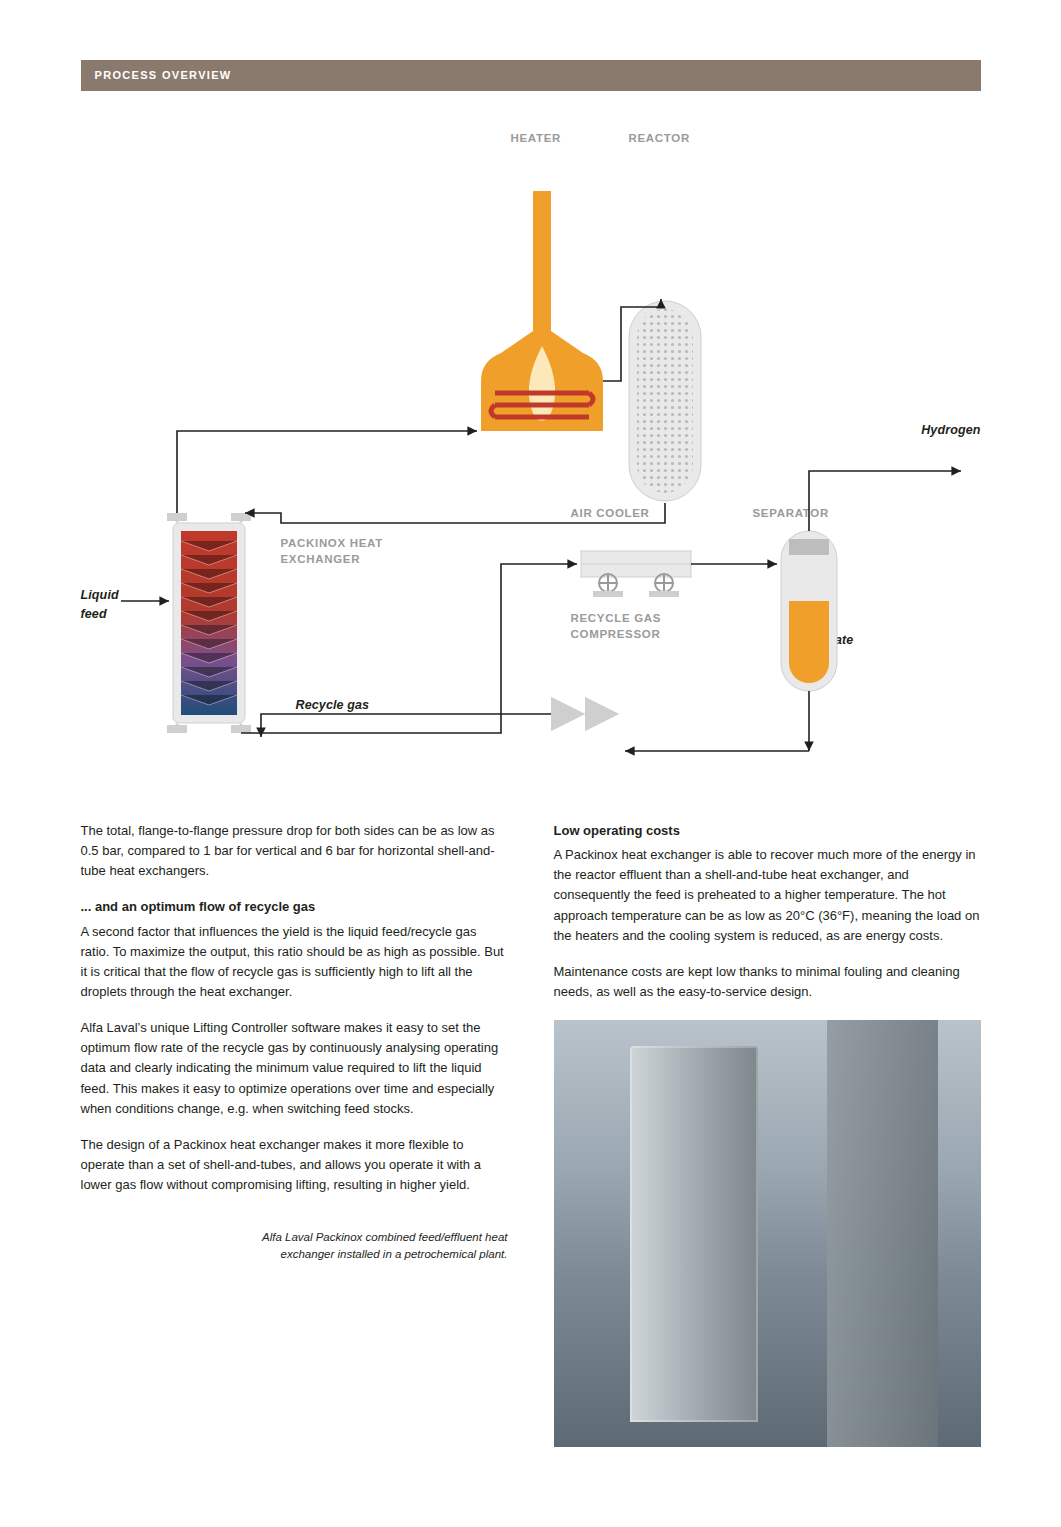PROCESS OVERVIEW
HEATER REACTOR AIR COOLER SEPARATOR PACKINOX HEAT
EXCHANGER RECYCLE GAS
COMPRESSOR Hydrogen Liquid
feed Reformate Recycle gas
The total, flange-to-flange pressure drop for both sides can be as low as 0.5 bar, compared to 1 bar for vertical and 6 bar for horizontal shell-and-tube heat exchangers.
... and an optimum flow of recycle gas
A second factor that influences the yield is the liquid feed/recycle gas ratio. To maximize the output, this ratio should be as high as possible. But it is critical that the flow of recycle gas is sufficiently high to lift all the droplets through the heat exchanger.
Alfa Laval’s unique Lifting Controller software makes it easy to set the optimum flow rate of the recycle gas by continuously analysing operating data and clearly indicating the minimum value required to lift the liquid feed. This makes it easy to optimize operations over time and especially when conditions change, e.g. when switching feed stocks.
The design of a Packinox heat exchanger makes it more flexible to operate than a set of shell-and-tubes, and allows you operate it with a lower gas flow without compromising lifting, resulting in higher yield.
Alfa Laval Packinox combined feed/effluent heat
exchanger installed in a petrochemical plant.
Low operating costs
A Packinox heat exchanger is able to recover much more of the energy in the reactor effluent than a shell-and-tube heat exchanger, and consequently the feed is preheated to a higher temperature. The hot approach temperature can be as low as 20°C (36°F), meaning the load on the heaters and the cooling system is reduced, as are energy costs.
Maintenance costs are kept low thanks to minimal fouling and cleaning needs, as well as the easy-to-service design.